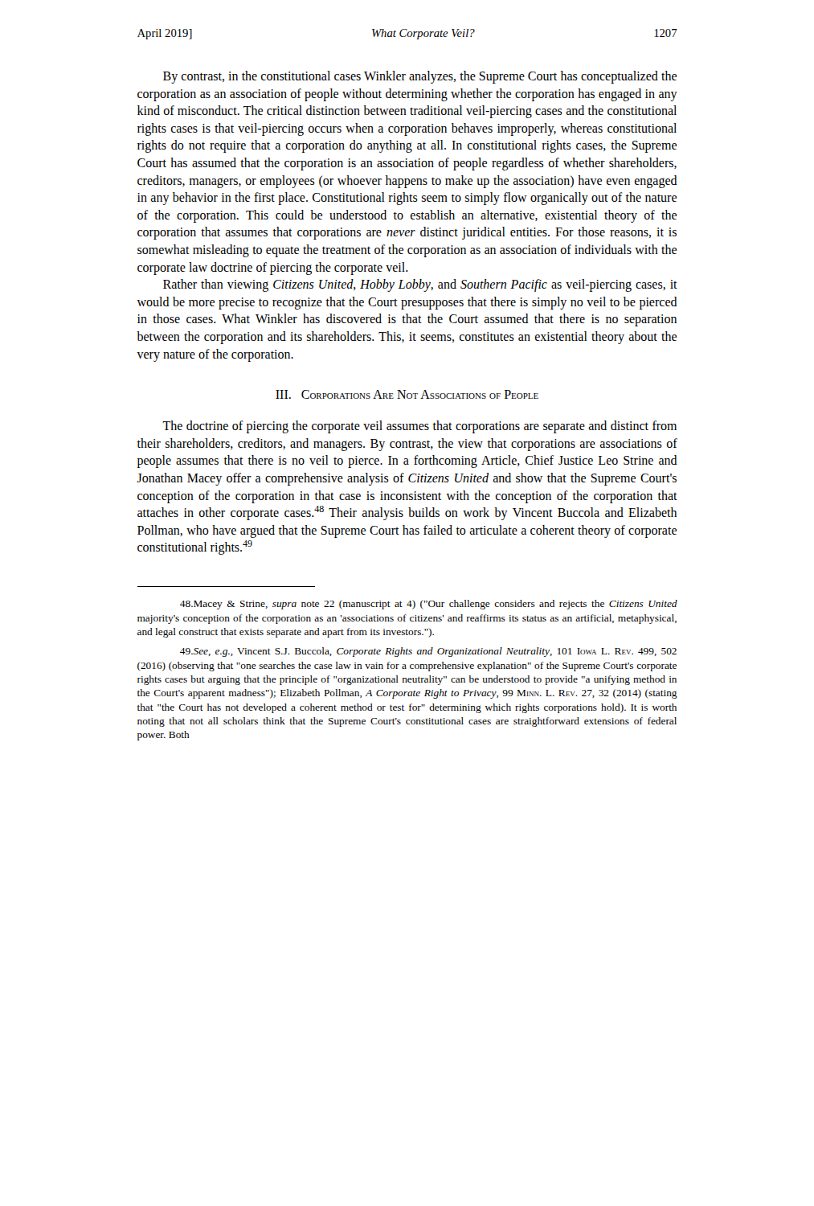April 2019] What Corporate Veil? 1207
By contrast, in the constitutional cases Winkler analyzes, the Supreme Court has conceptualized the corporation as an association of people without determining whether the corporation has engaged in any kind of misconduct. The critical distinction between traditional veil-piercing cases and the constitutional rights cases is that veil-piercing occurs when a corporation behaves improperly, whereas constitutional rights do not require that a corporation do anything at all. In constitutional rights cases, the Supreme Court has assumed that the corporation is an association of people regardless of whether shareholders, creditors, managers, or employees (or whoever happens to make up the association) have even engaged in any behavior in the first place. Constitutional rights seem to simply flow organically out of the nature of the corporation. This could be understood to establish an alternative, existential theory of the corporation that assumes that corporations are never distinct juridical entities. For those reasons, it is somewhat misleading to equate the treatment of the corporation as an association of individuals with the corporate law doctrine of piercing the corporate veil.
Rather than viewing Citizens United, Hobby Lobby, and Southern Pacific as veil-piercing cases, it would be more precise to recognize that the Court presupposes that there is simply no veil to be pierced in those cases. What Winkler has discovered is that the Court assumed that there is no separation between the corporation and its shareholders. This, it seems, constitutes an existential theory about the very nature of the corporation.
III. Corporations Are Not Associations of People
The doctrine of piercing the corporate veil assumes that corporations are separate and distinct from their shareholders, creditors, and managers. By contrast, the view that corporations are associations of people assumes that there is no veil to pierce. In a forthcoming Article, Chief Justice Leo Strine and Jonathan Macey offer a comprehensive analysis of Citizens United and show that the Supreme Court's conception of the corporation in that case is inconsistent with the conception of the corporation that attaches in other corporate cases.48 Their analysis builds on work by Vincent Buccola and Elizabeth Pollman, who have argued that the Supreme Court has failed to articulate a coherent theory of corporate constitutional rights.49
48. Macey & Strine, supra note 22 (manuscript at 4) ("Our challenge considers and rejects the Citizens United majority's conception of the corporation as an 'associations of citizens' and reaffirms its status as an artificial, metaphysical, and legal construct that exists separate and apart from its investors.").
49. See, e.g., Vincent S.J. Buccola, Corporate Rights and Organizational Neutrality, 101 Iowa L. Rev. 499, 502 (2016) (observing that "one searches the case law in vain for a comprehensive explanation" of the Supreme Court's corporate rights cases but arguing that the principle of "organizational neutrality" can be understood to provide "a unifying method in the Court's apparent madness"); Elizabeth Pollman, A Corporate Right to Privacy, 99 Minn. L. Rev. 27, 32 (2014) (stating that "the Court has not developed a coherent method or test for" determining which rights corporations hold). It is worth noting that not all scholars think that the Supreme Court's constitutional cases are straightforward extensions of federal power. Both